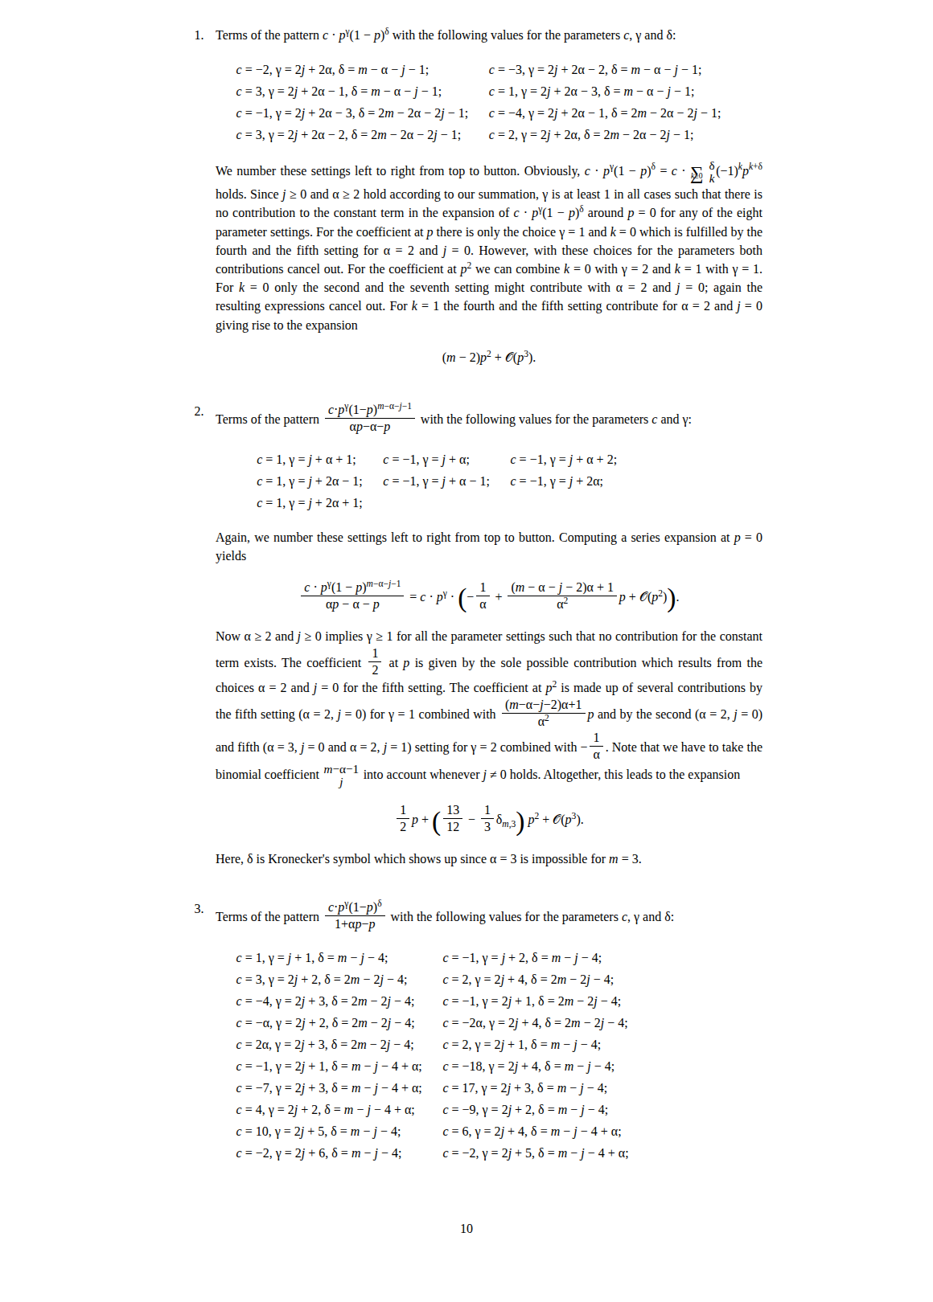1.
Terms of the pattern c · pγ(1 − p)δ with the following values for the parameters c, γ and δ:
| c = −2, γ = 2 j + 2α, δ = m − α − j − 1; | c = −3, γ = 2 j + 2α − 2, δ = m − α − j − 1; |
| c = 3, γ = 2 j + 2α − 1, δ = m − α − j − 1; | c = 1, γ = 2 j + 2α − 3, δ = m − α − j − 1; |
| c = −1, γ = 2 j + 2α − 3, δ = 2 m − 2α − 2 j − 1; | c = −4, γ = 2 j + 2α − 1, δ = 2 m − 2α − 2 j − 1; |
| c = 3, γ = 2 j + 2α − 2, δ = 2 m − 2α − 2 j − 1; | c = 2, γ = 2 j + 2α, δ = 2 m − 2α − 2 j − 1; |
We number these settings left to right from top to button. Obviously, c · pγ(1 − p)δ = c · ∑k≥0 δk(−1)kpk+δ holds. Since j ≥ 0 and α ≥ 2 hold according to our summation, γ is at least 1 in all cases such that there is no contribution to the constant term in the expansion of c · pγ(1 − p)δ around p = 0 for any of the eight parameter settings. For the coefficient at p there is only the choice γ = 1 and k = 0 which is fulfilled by the fourth and the fifth setting for α = 2 and j = 0. However, with these choices for the parameters both contributions cancel out. For the coefficient at p2 we can combine k = 0 with γ = 2 and k = 1 with γ = 1. For k = 0 only the second and the seventh setting might contribute with α = 2 and j = 0; again the resulting expressions cancel out. For k = 1 the fourth and the fifth setting contribute for α = 2 and j = 0 giving rise to the expansion
(m − 2)p2 + 𝒪(p3).
2.
Terms of the pattern c·pγ(1−p)m−α−j−1 αp−α−p with the following values for the parameters c and γ:
| c = 1, γ = j + α + 1; | c = −1, γ = j + α; | c = −1, γ = j + α + 2; |
| c = 1, γ = j + 2α − 1; | c = −1, γ = j + α − 1; | c = −1, γ = j + 2α; |
| c = 1, γ = j + 2α + 1; | | |
Again, we number these settings left to right from top to button. Computing a series expansion at p = 0 yields
c · pγ(1 − p)m−α−j−1 αp − α − p = c · pγ · (−1 α + (m − α − j − 2)α + 1 α2 p + 𝒪(p2)).
Now α ≥ 2 and j ≥ 0 implies γ ≥ 1 for all the parameter settings such that no contribution for the constant term exists. The coefficient 12 at p is given by the sole possible contribution which results from the choices α = 2 and j = 0 for the fifth setting. The coefficient at p2 is made up of several contributions by the fifth setting (α = 2, j = 0) for γ = 1 combined with (m−α−j−2)α+1 α2 p and by the second (α = 2, j = 0) and fifth (α = 3, j = 0 and α = 2, j = 1) setting for γ = 2 combined with −1 α. Note that we have to take the binomial coefficient m−α−1 j into account whenever j ≠ 0 holds. Altogether, this leads to the expansion
12 p + (1312 − 13δm,3) p2 + 𝒪(p3).
Here, δ is Kronecker's symbol which shows up since α = 3 is impossible for m = 3.
3.
Terms of the pattern c·pγ(1−p)δ 1+αp−p with the following values for the parameters c, γ and δ:
| c = 1, γ = j + 1, δ = m − j − 4; | c = −1, γ = j + 2, δ = m − j − 4; |
| c = 3, γ = 2 j + 2, δ = 2 m − 2 j − 4; | c = 2, γ = 2 j + 4, δ = 2 m − 2 j − 4; |
| c = −4, γ = 2 j + 3, δ = 2 m − 2 j − 4; | c = −1, γ = 2 j + 1, δ = 2 m − 2 j − 4; |
| c = −α, γ = 2 j + 2, δ = 2 m − 2 j − 4; | c = −2α, γ = 2 j + 4, δ = 2 m − 2 j − 4; |
| c = 2α, γ = 2 j + 3, δ = 2 m − 2 j − 4; | c = 2, γ = 2 j + 1, δ = m − j − 4; |
| c = −1, γ = 2 j + 1, δ = m − j − 4 + α; | c = −18, γ = 2 j + 4, δ = m − j − 4; |
| c = −7, γ = 2 j + 3, δ = m − j − 4 + α; | c = 17, γ = 2 j + 3, δ = m − j − 4; |
| c = 4, γ = 2 j + 2, δ = m − j − 4 + α; | c = −9, γ = 2 j + 2, δ = m − j − 4; |
| c = 10, γ = 2 j + 5, δ = m − j − 4; | c = 6, γ = 2 j + 4, δ = m − j − 4 + α; |
| c = −2, γ = 2 j + 6, δ = m − j − 4; | c = −2, γ = 2 j + 5, δ = m − j − 4 + α; |
10